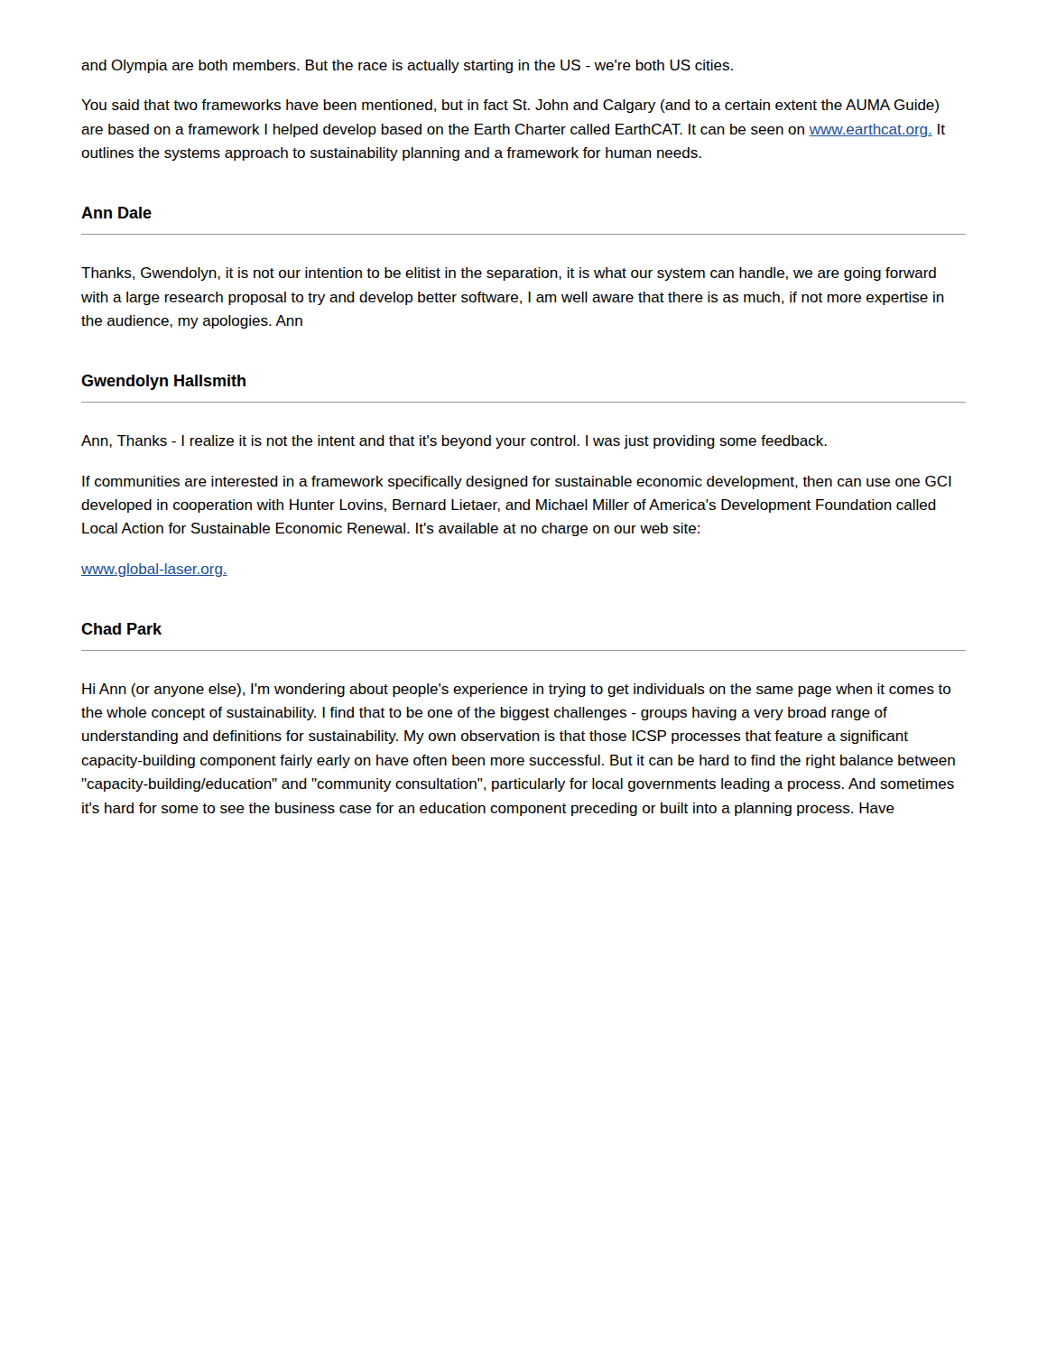and Olympia are both members. But the race is actually starting in the US - we're both US cities.
You said that two frameworks have been mentioned, but in fact St. John and Calgary (and to a certain extent the AUMA Guide) are based on a framework I helped develop based on the Earth Charter called EarthCAT. It can be seen on www.earthcat.org. It outlines the systems approach to sustainability planning and a framework for human needs.
Ann Dale
Thanks, Gwendolyn, it is not our intention to be elitist in the separation, it is what our system can handle, we are going forward with a large research proposal to try and develop better software, I am well aware that there is as much, if not more expertise in the audience, my apologies. Ann
Gwendolyn Hallsmith
Ann, Thanks - I realize it is not the intent and that it's beyond your control. I was just providing some feedback.
If communities are interested in a framework specifically designed for sustainable economic development, then can use one GCI developed in cooperation with Hunter Lovins, Bernard Lietaer, and Michael Miller of America's Development Foundation called Local Action for Sustainable Economic Renewal. It's available at no charge on our web site:
www.global-laser.org.
Chad Park
Hi Ann (or anyone else), I'm wondering about people's experience in trying to get individuals on the same page when it comes to the whole concept of sustainability. I find that to be one of the biggest challenges - groups having a very broad range of understanding and definitions for sustainability. My own observation is that those ICSP processes that feature a significant capacity-building component fairly early on have often been more successful. But it can be hard to find the right balance between "capacity-building/education" and "community consultation", particularly for local governments leading a process. And sometimes it's hard for some to see the business case for an education component preceding or built into a planning process. Have